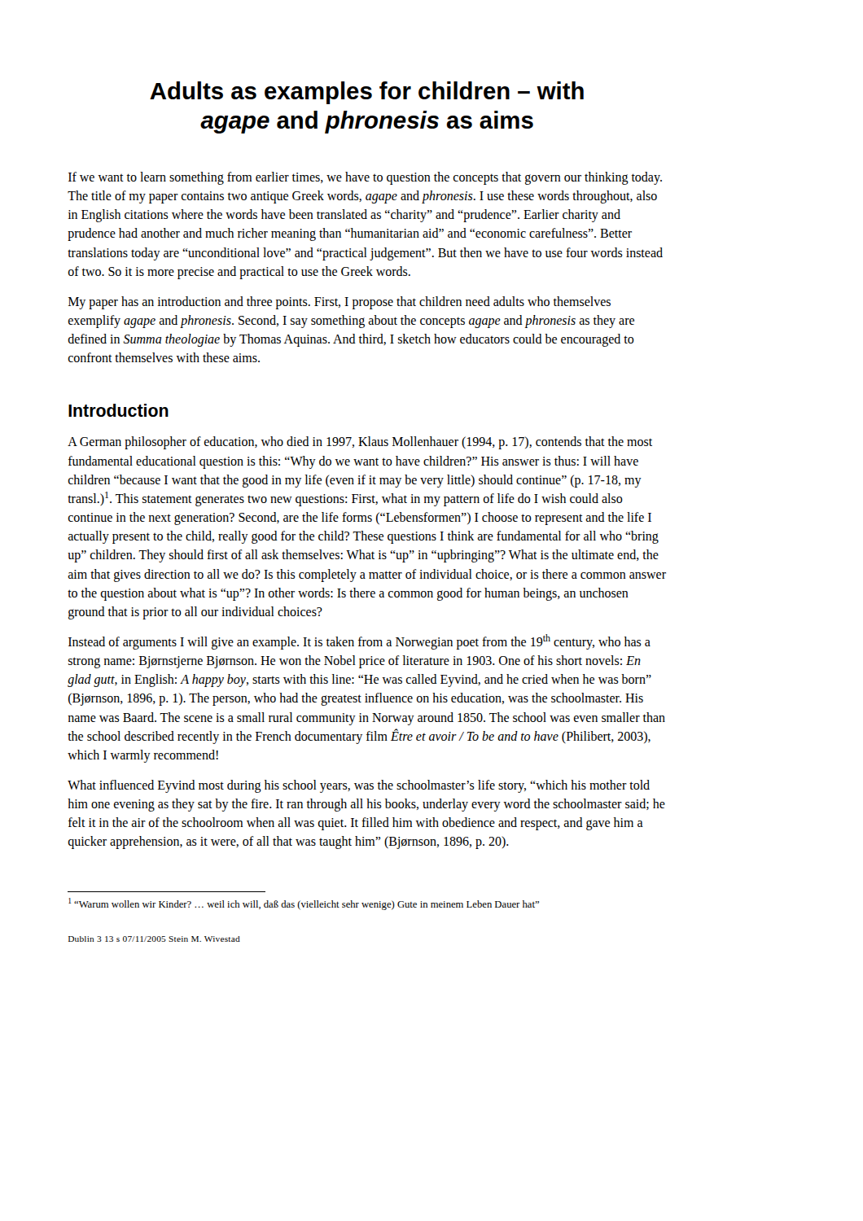Adults as examples for children – with
agape and phronesis as aims
If we want to learn something from earlier times, we have to question the concepts that govern our thinking today. The title of my paper contains two antique Greek words, agape and phronesis. I use these words throughout, also in English citations where the words have been translated as “charity” and “prudence”. Earlier charity and prudence had another and much richer meaning than “humanitarian aid” and “economic carefulness”. Better translations today are “unconditional love” and “practical judgement”. But then we have to use four words instead of two. So it is more precise and practical to use the Greek words.
My paper has an introduction and three points. First, I propose that children need adults who themselves exemplify agape and phronesis. Second, I say something about the concepts agape and phronesis as they are defined in Summa theologiae by Thomas Aquinas. And third, I sketch how educators could be encouraged to confront themselves with these aims.
Introduction
A German philosopher of education, who died in 1997, Klaus Mollenhauer (1994, p. 17), contends that the most fundamental educational question is this: “Why do we want to have children?” His answer is thus: I will have children “because I want that the good in my life (even if it may be very little) should continue” (p. 17-18, my transl.)1. This statement generates two new questions: First, what in my pattern of life do I wish could also continue in the next generation? Second, are the life forms (“Lebensformen”) I choose to represent and the life I actually present to the child, really good for the child? These questions I think are fundamental for all who “bring up” children. They should first of all ask themselves: What is “up” in “upbringing”? What is the ultimate end, the aim that gives direction to all we do? Is this completely a matter of individual choice, or is there a common answer to the question about what is “up”? In other words: Is there a common good for human beings, an unchosen ground that is prior to all our individual choices?
Instead of arguments I will give an example. It is taken from a Norwegian poet from the 19th century, who has a strong name: Bjørnstjerne Bjørnson. He won the Nobel price of literature in 1903. One of his short novels: En glad gutt, in English: A happy boy, starts with this line: “He was called Eyvind, and he cried when he was born” (Bjørnson, 1896, p. 1). The person, who had the greatest influence on his education, was the schoolmaster. His name was Baard. The scene is a small rural community in Norway around 1850. The school was even smaller than the school described recently in the French documentary film Être et avoir / To be and to have (Philibert, 2003), which I warmly recommend!
What influenced Eyvind most during his school years, was the schoolmaster’s life story, “which his mother told him one evening as they sat by the fire. It ran through all his books, underlay every word the schoolmaster said; he felt it in the air of the schoolroom when all was quiet. It filled him with obedience and respect, and gave him a quicker apprehension, as it were, of all that was taught him” (Bjørnson, 1896, p. 20).
1 “Warum wollen wir Kinder? … weil ich will, daß das (vielleicht sehr wenige) Gute in meinem Leben Dauer hat”
Dublin 3 13 s 07/11/2005 Stein M. Wivestad